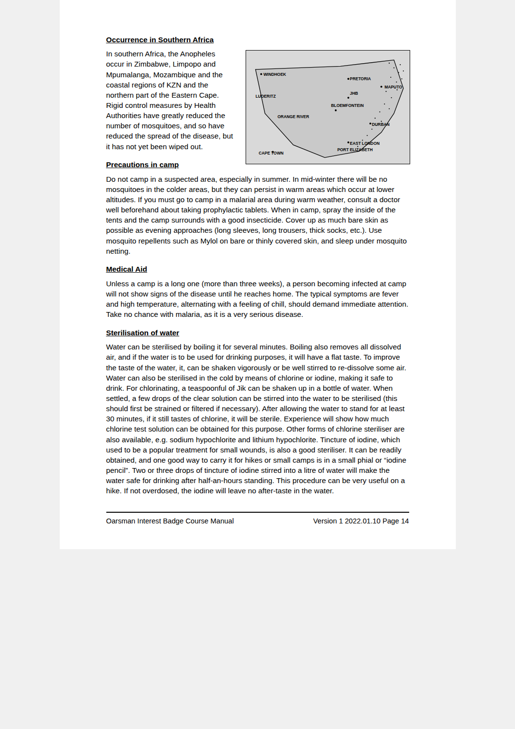Occurrence in Southern Africa
In southern Africa, the Anopheles occur in Zimbabwe, Limpopo and Mpumalanga, Mozambique and the coastal regions of KZN and the northern part of the Eastern Cape. Rigid control measures by Health Authorities have greatly reduced the number of mosquitoes, and so have reduced the spread of the disease, but it has not yet been wiped out.
Precautions in camp
Do not camp in a suspected area, especially in summer. In mid-winter there will be no mosquitoes in the colder areas, but they can persist in warm areas which occur at lower altitudes. If you must go to camp in a malarial area during warm weather, consult a doctor well beforehand about taking prophylactic tablets. When in camp, spray the inside of the tents and the camp surrounds with a good insecticide. Cover up as much bare skin as possible as evening approaches (long sleeves, long trousers, thick socks, etc.). Use mosquito repellents such as Mylol on bare or thinly covered skin, and sleep under mosquito netting.
Medical Aid
Unless a camp is a long one (more than three weeks), a person becoming infected at camp will not show signs of the disease until he reaches home. The typical symptoms are fever and high temperature, alternating with a feeling of chill, should demand immediate attention. Take no chance with malaria, as it is a very serious disease.
Sterilisation of water
Water can be sterilised by boiling it for several minutes. Boiling also removes all dissolved air, and if the water is to be used for drinking purposes, it will have a flat taste. To improve the taste of the water, it, can be shaken vigorously or be well stirred to re-dissolve some air. Water can also be sterilised in the cold by means of chlorine or iodine, making it safe to drink. For chlorinating, a teaspoonful of Jik can be shaken up in a bottle of water. When settled, a few drops of the clear solution can be stirred into the water to be sterilised (this should first be strained or filtered if necessary). After allowing the water to stand for at least 30 minutes, if it still tastes of chlorine, it will be sterile. Experience will show how much chlorine test solution can be obtained for this purpose. Other forms of chlorine steriliser are also available, e.g. sodium hypochlorite and lithium hypochlorite. Tincture of iodine, which used to be a popular treatment for small wounds, is also a good steriliser. It can be readily obtained, and one good way to carry it for hikes or small camps is in a small phial or “iodine pencil”. Two or three drops of tincture of iodine stirred into a litre of water will make the water safe for drinking after half-an-hours standing. This procedure can be very useful on a hike. If not overdosed, the iodine will leave no after-taste in the water.
Oarsman Interest Badge Course Manual Version 1 2022.01.10 Page 14